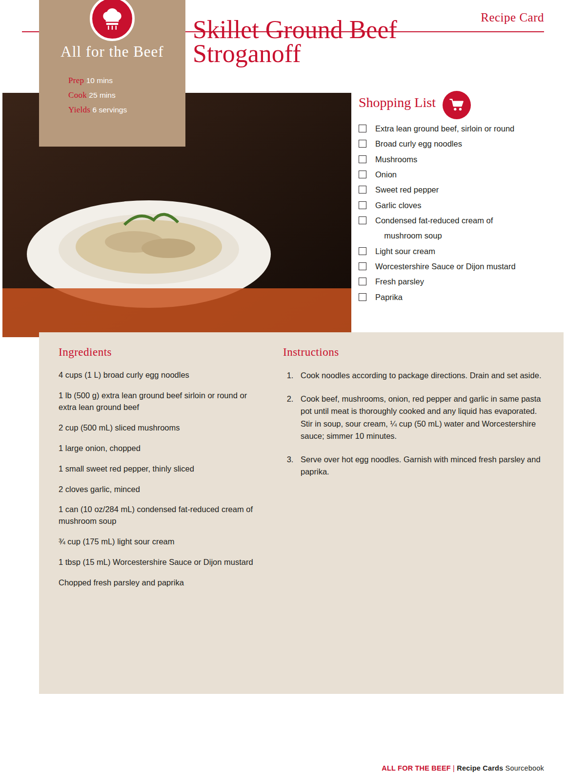Recipe Card
Skillet Ground Beef
Stroganoff
All for the Beef
Prep 10 mins
Cook 25 mins
Yields 6 servings
Shopping List
Extra lean ground beef, sirloin or round
Broad curly egg noodles
Mushrooms
Onion
Sweet red pepper
Garlic cloves
Condensed fat-reduced cream of
mushroom soup
Light sour cream
Worcestershire Sauce or Dijon mustard
Fresh parsley
Paprika
Ingredients
4 cups (1 L) broad curly egg noodles
1 lb (500 g) extra lean ground beef sirloin or round or extra lean ground beef
2 cup (500 mL) sliced mushrooms
1 large onion, chopped
1 small sweet red pepper, thinly sliced
2 cloves garlic, minced
1 can (10 oz/284 mL) condensed fat-reduced cream of mushroom soup
¾ cup (175 mL) light sour cream
1 tbsp (15 mL) Worcestershire Sauce or Dijon mustard
Chopped fresh parsley and paprika
Instructions
Cook noodles according to package directions. Drain and set aside.
Cook beef, mushrooms, onion, red pepper and garlic in same pasta pot until meat is thoroughly cooked and any liquid has evaporated. Stir in soup, sour cream, ¼ cup (50 mL) water and Worcestershire sauce; simmer 10 minutes.
Serve over hot egg noodles. Garnish with minced fresh parsley and paprika.
ALL FOR THE BEEF | Recipe Cards Sourcebook